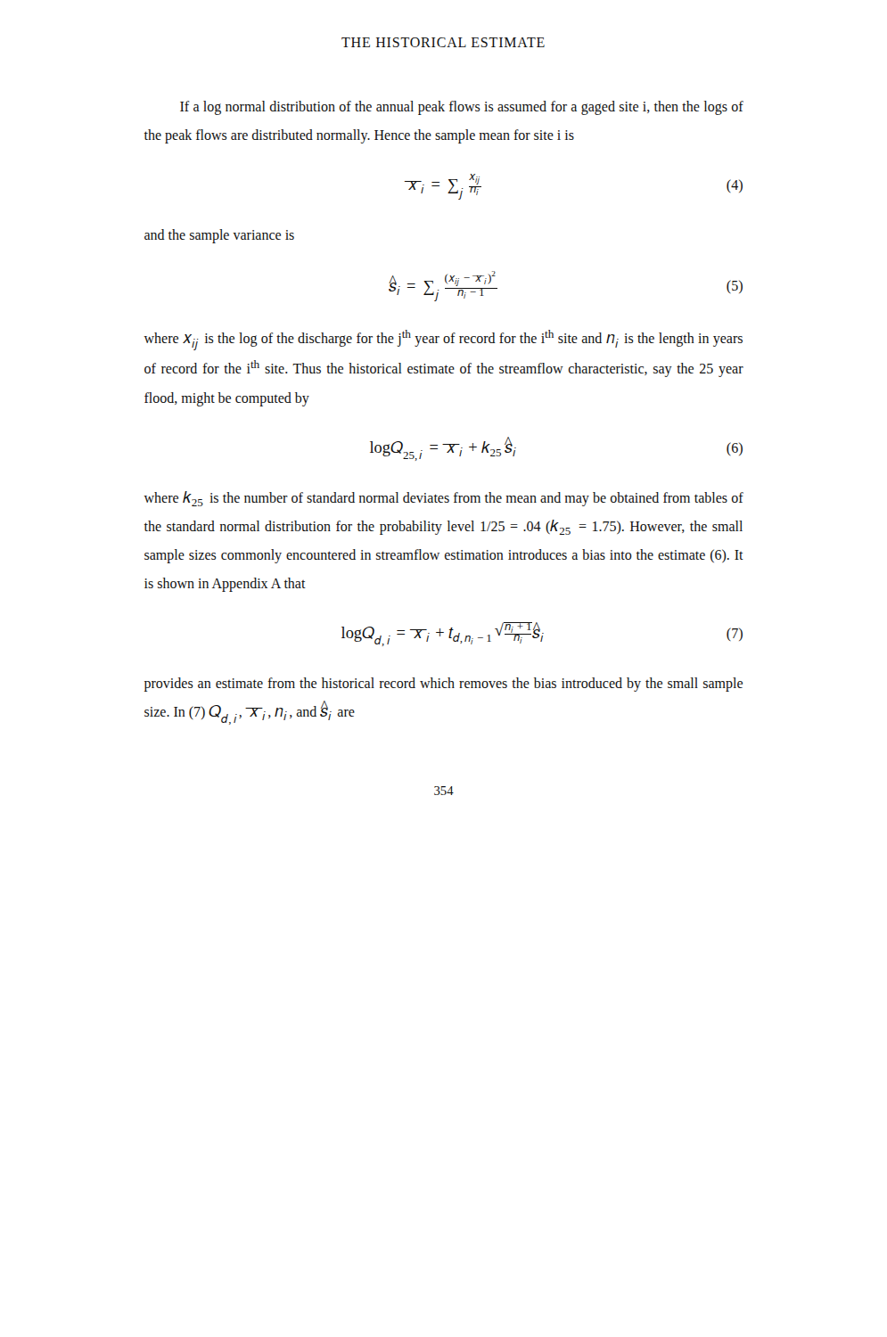THE HISTORICAL ESTIMATE
If a log normal distribution of the annual peak flows is assumed for a gaged site i, then the logs of the peak flows are distributed normally. Hence the sample mean for site i is
x―i = ∑j xij ni (4)
and the sample variance is
s^i = ∑j (xij−x―i) 2 ni−1 (5)
where xij is the log of the discharge for the jth year of record for the ith site and ni is the length in years of record for the ith site. Thus the historical estimate of the streamflow characteristic, say the 25 year flood, might be computed by
log⁡ Q25,i = x―i + k25 s^i (6)
where k25 is the number of standard normal deviates from the mean and may be obtained from tables of the standard normal distribution for the probability level 1/25 = .04 (k25 = 1.75). However, the small sample sizes commonly encountered in streamflow estimation introduces a bias into the estimate (6). It is shown in Appendix A that
log⁡ Qd,i = x―i + td,ni−1 ni+1 ni s^i (7)
provides an estimate from the historical record which removes the bias introduced by the small sample size. In (7) Qd,i, x―i, ni, and s^i are
354